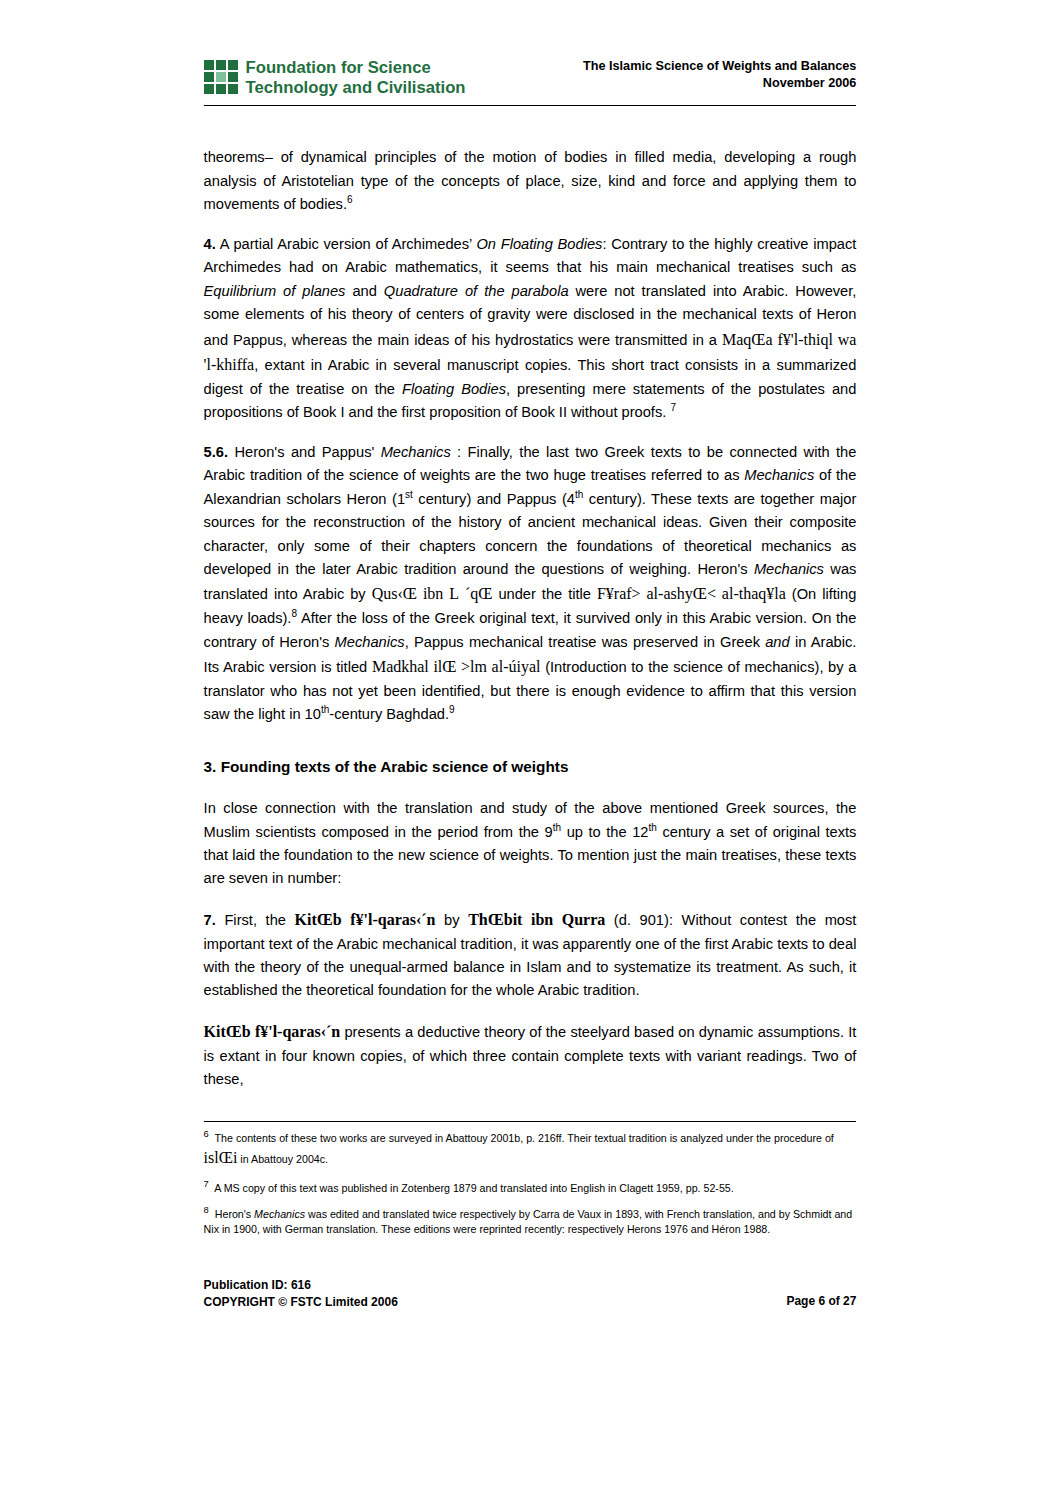Foundation for Science Technology and Civilisation
The Islamic Science of Weights and Balances
November 2006
theorems– of dynamical principles of the motion of bodies in filled media, developing a rough analysis of Aristotelian type of the concepts of place, size, kind and force and applying them to movements of bodies.6
4. A partial Arabic version of Archimedes’ On Floating Bodies: Contrary to the highly creative impact Archimedes had on Arabic mathematics, it seems that his main mechanical treatises such as Equilibrium of planes and Quadrature of the parabola were not translated into Arabic. However, some elements of his theory of centers of gravity were disclosed in the mechanical texts of Heron and Pappus, whereas the main ideas of his hydrostatics were transmitted in a MaqŒa f¥'l-thiql wa 'l-khiffa, extant in Arabic in several manuscript copies. This short tract consists in a summarized digest of the treatise on the Floating Bodies, presenting mere statements of the postulates and propositions of Book I and the first proposition of Book II without proofs. 7
5.6. Heron's and Pappus' Mechanics : Finally, the last two Greek texts to be connected with the Arabic tradition of the science of weights are the two huge treatises referred to as Mechanics of the Alexandrian scholars Heron (1st century) and Pappus (4th century). These texts are together major sources for the reconstruction of the history of ancient mechanical ideas. Given their composite character, only some of their chapters concern the foundations of theoretical mechanics as developed in the later Arabic tradition around the questions of weighing. Heron's Mechanics was translated into Arabic by Qus‹Œ ibn L ´qŒ under the title F¥raf> al-ashyŒ< al-thaq¥la (On lifting heavy loads).8 After the loss of the Greek original text, it survived only in this Arabic version. On the contrary of Heron's Mechanics, Pappus mechanical treatise was preserved in Greek and in Arabic. Its Arabic version is titled Madkhal ilŒ >lm al-úiyal (Introduction to the science of mechanics), by a translator who has not yet been identified, but there is enough evidence to affirm that this version saw the light in 10th-century Baghdad.9
3. Founding texts of the Arabic science of weights
In close connection with the translation and study of the above mentioned Greek sources, the Muslim scientists composed in the period from the 9th up to the 12th century a set of original texts that laid the foundation to the new science of weights. To mention just the main treatises, these texts are seven in number:
7. First, the KitŒb f¥'l-qaras‹´n by ThŒbit ibn Qurra (d. 901): Without contest the most important text of the Arabic mechanical tradition, it was apparently one of the first Arabic texts to deal with the theory of the unequal-armed balance in Islam and to systematize its treatment. As such, it established the theoretical foundation for the whole Arabic tradition.
KitŒb f¥'l-qaras‹´n presents a deductive theory of the steelyard based on dynamic assumptions. It is extant in four known copies, of which three contain complete texts with variant readings. Two of these,
6 The contents of these two works are surveyed in Abattouy 2001b, p. 216ff. Their textual tradition is analyzed under the procedure of islŒi in Abattouy 2004c.
7 A MS copy of this text was published in Zotenberg 1879 and translated into English in Clagett 1959, pp. 52-55.
8 Heron's Mechanics was edited and translated twice respectively by Carra de Vaux in 1893, with French translation, and by Schmidt and Nix in 1900, with German translation. These editions were reprinted recently: respectively Herons 1976 and Héron 1988.
Publication ID: 616
COPYRIGHT © FSTC Limited 2006
Page 6 of 27